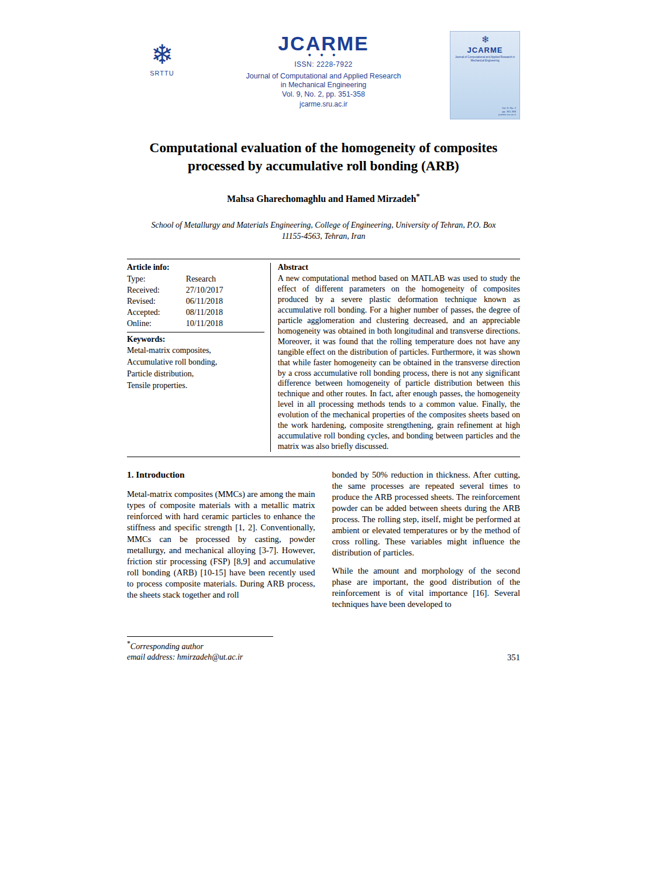❄
SRTTU
JCARME• • •
ISSN: 2228-7922
Journal of Computational and Applied Research
in Mechanical Engineering Vol. 9, No. 2, pp. 351-358
jcarme.sru.ac.ir
❄
JCARME
Journal of Computational and Applied Research in Mechanical Engineering
Vol. 9, No. 2
pp. 351-358
jcarme.sru.ac.ir
Computational evaluation of the homogeneity of composites processed by accumulative roll bonding (ARB)
Mahsa Gharechomaghlu and Hamed Mirzadeh*
School of Metallurgy and Materials Engineering, College of Engineering, University of Tehran, P.O. Box 11155-4563, Tehran, Iran
Article info:
| Type: | Research |
| Received: | 27/10/2017 |
| Revised: | 06/11/2018 |
| Accepted: | 08/11/2018 |
| Online: | 10/11/2018 |
Keywords:
Metal-matrix composites,
Accumulative roll bonding,
Particle distribution,
Tensile properties.
Abstract
A new computational method based on MATLAB was used to study the effect of different parameters on the homogeneity of composites produced by a severe plastic deformation technique known as accumulative roll bonding. For a higher number of passes, the degree of particle agglomeration and clustering decreased, and an appreciable homogeneity was obtained in both longitudinal and transverse directions. Moreover, it was found that the rolling temperature does not have any tangible effect on the distribution of particles. Furthermore, it was shown that while faster homogeneity can be obtained in the transverse direction by a cross accumulative roll bonding process, there is not any significant difference between homogeneity of particle distribution between this technique and other routes. In fact, after enough passes, the homogeneity level in all processing methods tends to a common value. Finally, the evolution of the mechanical properties of the composites sheets based on the work hardening, composite strengthening, grain refinement at high accumulative roll bonding cycles, and bonding between particles and the matrix was also briefly discussed.
1. Introduction
Metal-matrix composites (MMCs) are among the main types of composite materials with a metallic matrix reinforced with hard ceramic particles to enhance the stiffness and specific strength [1, 2]. Conventionally, MMCs can be processed by casting, powder metallurgy, and mechanical alloying [3-7]. However, friction stir processing (FSP) [8,9] and accumulative roll bonding (ARB) [10-15] have been recently used to process composite materials. During ARB process, the sheets stack together and roll
bonded by 50% reduction in thickness. After cutting, the same processes are repeated several times to produce the ARB processed sheets. The reinforcement powder can be added between sheets during the ARB process. The rolling step, itself, might be performed at ambient or elevated temperatures or by the method of cross rolling. These variables might influence the distribution of particles.
While the amount and morphology of the second phase are important, the good distribution of the reinforcement is of vital importance [16]. Several techniques have been developed to
*Corresponding author
email address: hmirzadeh@ut.ac.ir
351